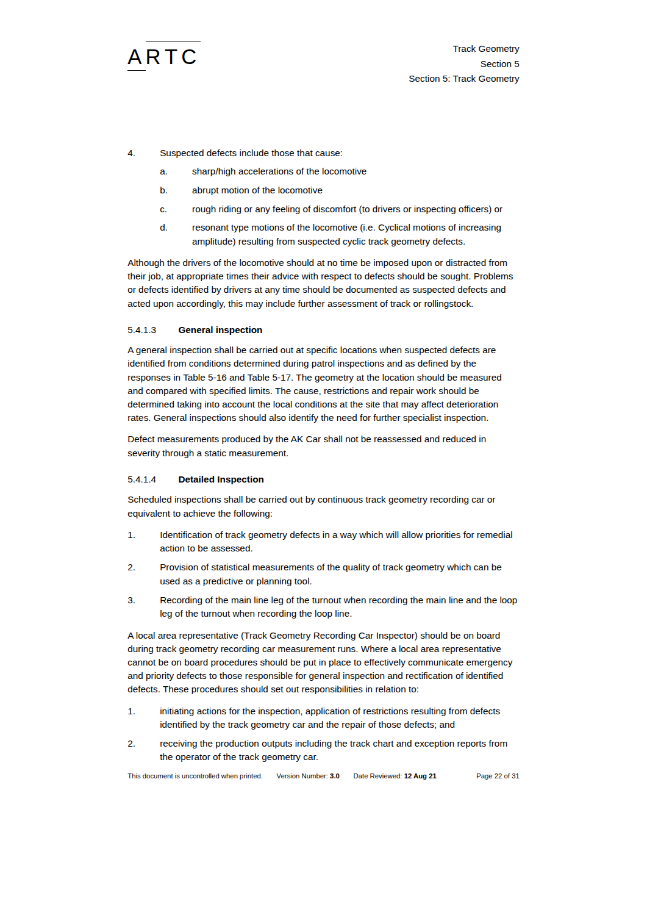ARTC
Track Geometry
Section 5
Section 5: Track Geometry
4. Suspected defects include those that cause:
a. sharp/high accelerations of the locomotive
b. abrupt motion of the locomotive
c. rough riding or any feeling of discomfort (to drivers or inspecting officers) or
d. resonant type motions of the locomotive (i.e. Cyclical motions of increasing amplitude) resulting from suspected cyclic track geometry defects.
Although the drivers of the locomotive should at no time be imposed upon or distracted from their job, at appropriate times their advice with respect to defects should be sought. Problems or defects identified by drivers at any time should be documented as suspected defects and acted upon accordingly, this may include further assessment of track or rollingstock.
5.4.1.3 General inspection
A general inspection shall be carried out at specific locations when suspected defects are identified from conditions determined during patrol inspections and as defined by the responses in Table 5-16 and Table 5-17. The geometry at the location should be measured and compared with specified limits. The cause, restrictions and repair work should be determined taking into account the local conditions at the site that may affect deterioration rates. General inspections should also identify the need for further specialist inspection.
Defect measurements produced by the AK Car shall not be reassessed and reduced in severity through a static measurement.
5.4.1.4 Detailed Inspection
Scheduled inspections shall be carried out by continuous track geometry recording car or equivalent to achieve the following:
1. Identification of track geometry defects in a way which will allow priorities for remedial action to be assessed.
2. Provision of statistical measurements of the quality of track geometry which can be used as a predictive or planning tool.
3. Recording of the main line leg of the turnout when recording the main line and the loop leg of the turnout when recording the loop line.
A local area representative (Track Geometry Recording Car Inspector) should be on board during track geometry recording car measurement runs. Where a local area representative cannot be on board procedures should be put in place to effectively communicate emergency and priority defects to those responsible for general inspection and rectification of identified defects. These procedures should set out responsibilities in relation to:
1. initiating actions for the inspection, application of restrictions resulting from defects identified by the track geometry car and the repair of those defects; and
2. receiving the production outputs including the track chart and exception reports from the operator of the track geometry car.
This document is uncontrolled when printed.
Version Number: 3.0
Date Reviewed: 12 Aug 21
Page 22 of 31